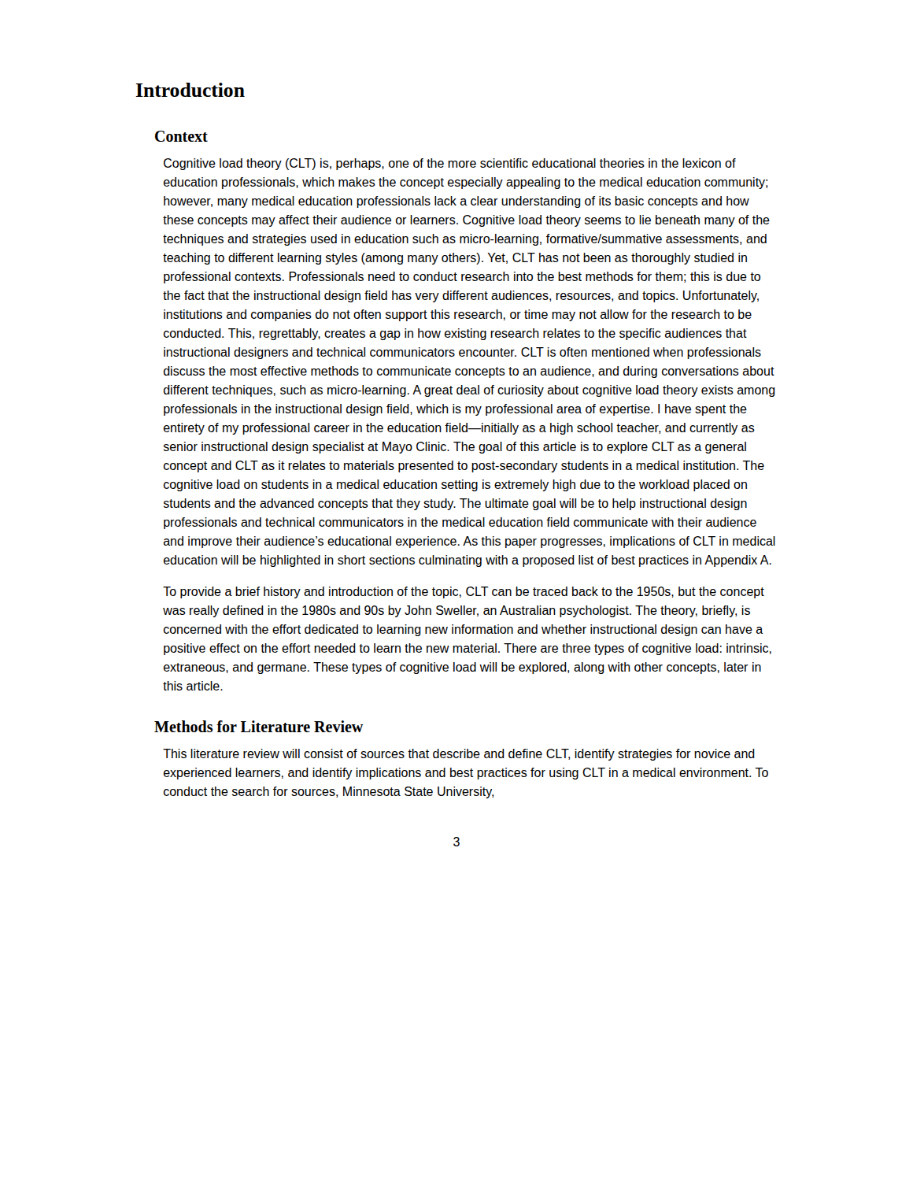Introduction
Context
Cognitive load theory (CLT) is, perhaps, one of the more scientific educational theories in the lexicon of education professionals, which makes the concept especially appealing to the medical education community; however, many medical education professionals lack a clear understanding of its basic concepts and how these concepts may affect their audience or learners. Cognitive load theory seems to lie beneath many of the techniques and strategies used in education such as micro-learning, formative/summative assessments, and teaching to different learning styles (among many others). Yet, CLT has not been as thoroughly studied in professional contexts. Professionals need to conduct research into the best methods for them; this is due to the fact that the instructional design field has very different audiences, resources, and topics. Unfortunately, institutions and companies do not often support this research, or time may not allow for the research to be conducted. This, regrettably, creates a gap in how existing research relates to the specific audiences that instructional designers and technical communicators encounter. CLT is often mentioned when professionals discuss the most effective methods to communicate concepts to an audience, and during conversations about different techniques, such as micro-learning. A great deal of curiosity about cognitive load theory exists among professionals in the instructional design field, which is my professional area of expertise. I have spent the entirety of my professional career in the education field—initially as a high school teacher, and currently as senior instructional design specialist at Mayo Clinic. The goal of this article is to explore CLT as a general concept and CLT as it relates to materials presented to post-secondary students in a medical institution. The cognitive load on students in a medical education setting is extremely high due to the workload placed on students and the advanced concepts that they study. The ultimate goal will be to help instructional design professionals and technical communicators in the medical education field communicate with their audience and improve their audience’s educational experience. As this paper progresses, implications of CLT in medical education will be highlighted in short sections culminating with a proposed list of best practices in Appendix A.
To provide a brief history and introduction of the topic, CLT can be traced back to the 1950s, but the concept was really defined in the 1980s and 90s by John Sweller, an Australian psychologist. The theory, briefly, is concerned with the effort dedicated to learning new information and whether instructional design can have a positive effect on the effort needed to learn the new material. There are three types of cognitive load: intrinsic, extraneous, and germane. These types of cognitive load will be explored, along with other concepts, later in this article.
Methods for Literature Review
This literature review will consist of sources that describe and define CLT, identify strategies for novice and experienced learners, and identify implications and best practices for using CLT in a medical environment. To conduct the search for sources, Minnesota State University,
3